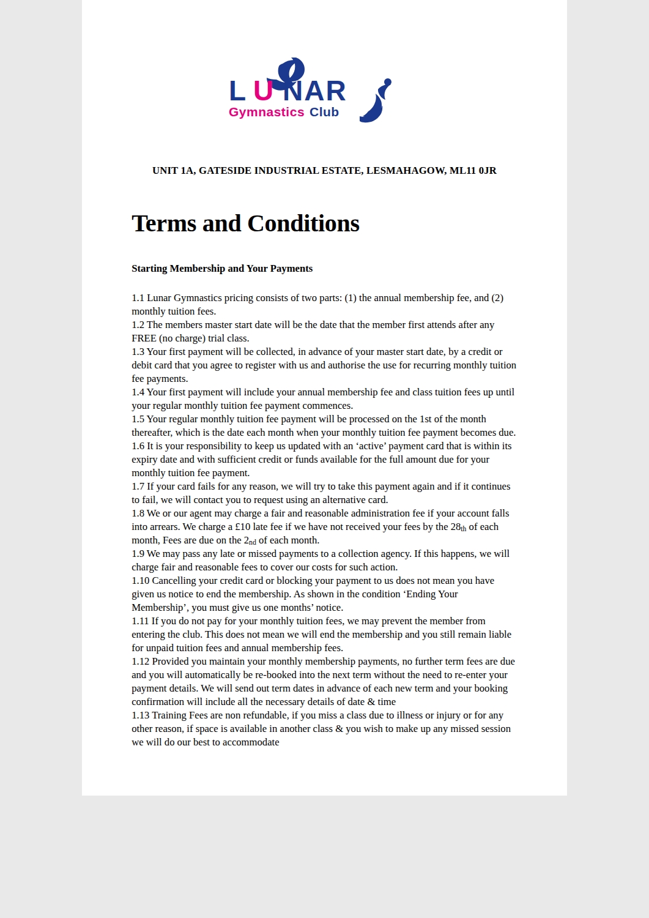L NAR U Gymnastics Club
UNIT 1A, GATESIDE INDUSTRIAL ESTATE, LESMAHAGOW, ML11 0JR
Terms and Conditions
Starting Membership and Your Payments
1.1 Lunar Gymnastics pricing consists of two parts: (1) the annual membership fee, and (2) monthly tuition fees.
1.2 The members master start date will be the date that the member first attends after any FREE (no charge) trial class.
1.3 Your first payment will be collected, in advance of your master start date, by a credit or debit card that you agree to register with us and authorise the use for recurring monthly tuition fee payments.
1.4 Your first payment will include your annual membership fee and class tuition fees up until your regular monthly tuition fee payment commences.
1.5 Your regular monthly tuition fee payment will be processed on the 1st of the month thereafter, which is the date each month when your monthly tuition fee payment becomes due.
1.6 It is your responsibility to keep us updated with an ‘active’ payment card that is within its expiry date and with sufficient credit or funds available for the full amount due for your monthly tuition fee payment.
1.7 If your card fails for any reason, we will try to take this payment again and if it continues to fail, we will contact you to request using an alternative card.
1.8 We or our agent may charge a fair and reasonable administration fee if your account falls into arrears. We charge a £10 late fee if we have not received your fees by the 28th of each month, Fees are due on the 2nd of each month.
1.9 We may pass any late or missed payments to a collection agency. If this happens, we will charge fair and reasonable fees to cover our costs for such action.
1.10 Cancelling your credit card or blocking your payment to us does not mean you have given us notice to end the membership. As shown in the condition ‘Ending Your Membership’, you must give us one months’ notice.
1.11 If you do not pay for your monthly tuition fees, we may prevent the member from entering the club. This does not mean we will end the membership and you still remain liable for unpaid tuition fees and annual membership fees.
1.12 Provided you maintain your monthly membership payments, no further term fees are due and you will automatically be re-booked into the next term without the need to re-enter your payment details. We will send out term dates in advance of each new term and your booking confirmation will include all the necessary details of date & time
1.13 Training Fees are non refundable, if you miss a class due to illness or injury or for any other reason, if space is available in another class & you wish to make up any missed session we will do our best to accommodate